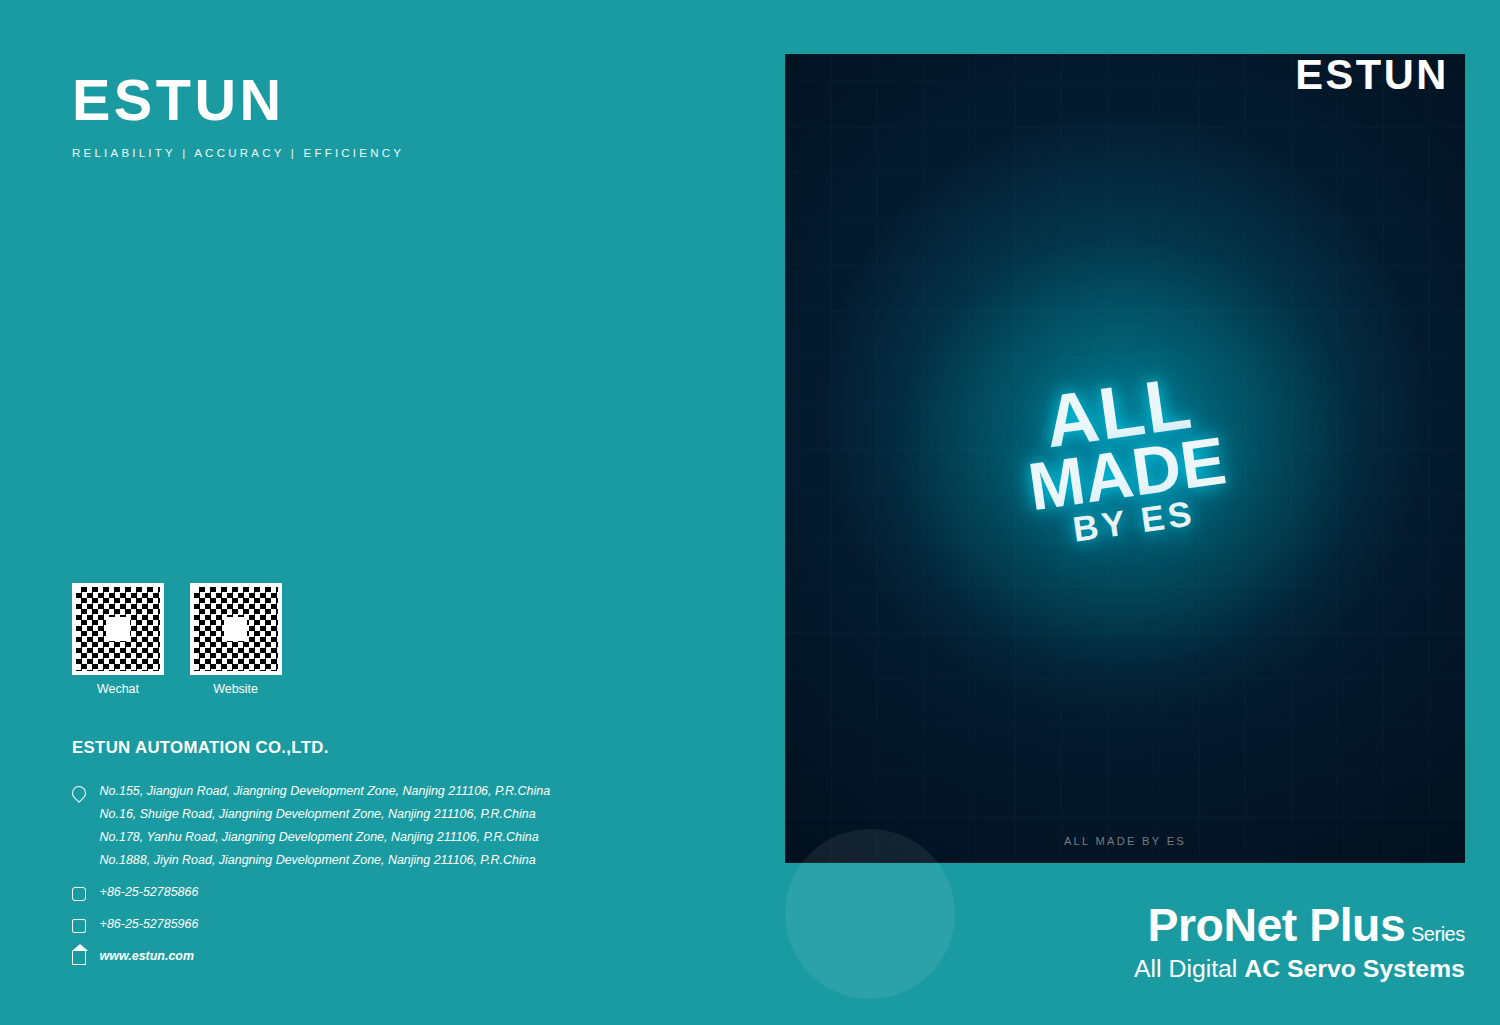ESTUN
RELIABILITY | ACCURACY | EFFICIENCY
Wechat
Website
ESTUN AUTOMATION CO.,LTD.
No.155, Jiangjun Road, Jiangning Development Zone, Nanjing 211106, P.R.China
No.16, Shuige Road, Jiangning Development Zone, Nanjing 211106, P.R.China
No.178, Yanhu Road, Jiangning Development Zone, Nanjing 211106, P.R.China
No.1888, Jiyin Road, Jiangning Development Zone, Nanjing 211106, P.R.China
+86-25-52785866
+86-25-52785966
www.estun.com
ESTUN
ALL
MADE
BY ES
ALL MADE BY ES
ProNet PlusSeries
All Digital AC Servo Systems